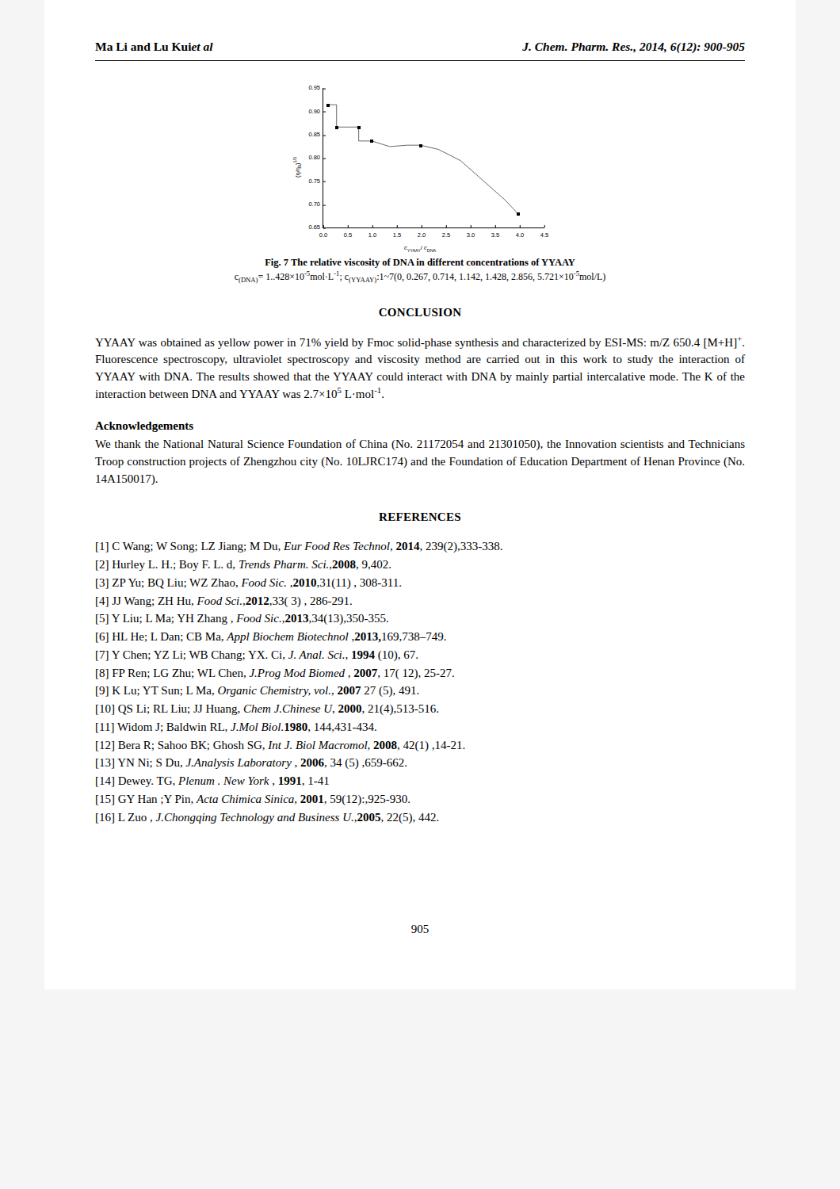Ma Li and Lu Kuiet al
J. Chem. Pharm. Res., 2014, 6(12): 900-905
(η/η0)1/3
0.95
0.90
0.85
0.80
0.75
0.70
0.65
0.0
0.5
1.0
1.5
2.0
2.5
3.0
3.5
4.0
4.5
cYYAAY/ cDNA
Fig. 7 The relative viscosity of DNA in different concentrations of YYAAY
c(DNA)= 1..428×10-5mol·L-1; c(YYAAY):1~7(0, 0.267, 0.714, 1.142, 1.428, 2.856, 5.721×10-5mol/L)
CONCLUSION
YYAAY was obtained as yellow power in 71% yield by Fmoc solid-phase synthesis and characterized by ESI-MS: m/Z 650.4 [M+H]+. Fluorescence spectroscopy, ultraviolet spectroscopy and viscosity method are carried out in this work to study the interaction of YYAAY with DNA. The results showed that the YYAAY could interact with DNA by mainly partial intercalative mode. The K of the interaction between DNA and YYAAY was 2.7×105 L·mol-1.
Acknowledgements
We thank the National Natural Science Foundation of China (No. 21172054 and 21301050), the Innovation scientists and Technicians Troop construction projects of Zhengzhou city (No. 10LJRC174) and the Foundation of Education Department of Henan Province (No. 14A150017).
REFERENCES
[1] C Wang; W Song; LZ Jiang; M Du, Eur Food Res Technol, 2014, 239(2),333-338.
[2] Hurley L. H.; Boy F. L. d, Trends Pharm. Sci.,2008, 9,402.
[3] ZP Yu; BQ Liu; WZ Zhao, Food Sic. ,2010,31(11) , 308-311.
[4] JJ Wang; ZH Hu, Food Sci.,2012,33( 3) , 286-291.
[5] Y Liu; L Ma; YH Zhang , Food Sic.,2013,34(13),350-355.
[6] HL He; L Dan; CB Ma, Appl Biochem Biotechnol ,2013, 169,738–749.
[7] Y Chen; YZ Li; WB Chang; YX. Ci, J. Anal. Sci., 1994 (10), 67.
[8] FP Ren; LG Zhu; WL Chen, J.Prog Mod Biomed , 2007, 17( 12), 25-27.
[9] K Lu; YT Sun; L Ma, Organic Chemistry, vol., 2007 27 (5), 491.
[10] QS Li; RL Liu; JJ Huang, Chem J.Chinese U, 2000, 21(4),513-516.
[11] Widom J; Baldwin RL, J.Mol Biol. 1980, 144,431-434.
[12] Bera R; Sahoo BK; Ghosh SG, Int J. Biol Macromol, 2008, 42(1) ,14-21.
[13] YN Ni; S Du, J.Analysis Laboratory , 2006, 34 (5) ,659-662.
[14] Dewey. TG, Plenum . New York , 1991, 1-41
[15] GY Han ;Y Pin, Acta Chimica Sinica, 2001, 59(12):,925-930.
[16] L Zuo , J.Chongqing Technology and Business U.,2005, 22(5), 442.
905